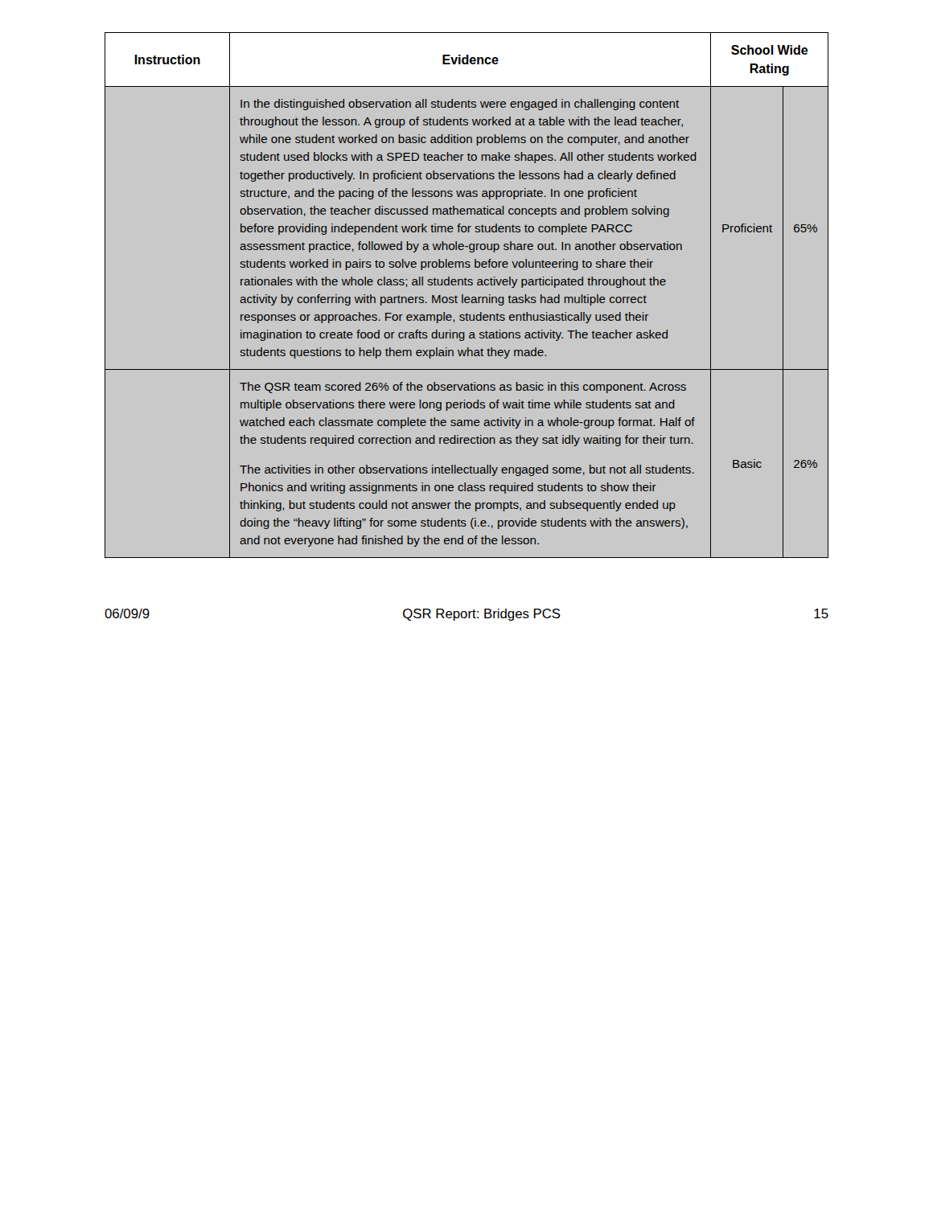| Instruction | Evidence | School Wide Rating |
| --- | --- | --- |
| | In the distinguished observation all students were engaged in challenging content throughout the lesson. A group of students worked at a table with the lead teacher, while one student worked on basic addition problems on the computer, and another student used blocks with a SPED teacher to make shapes. All other students worked together productively. In proficient observations the lessons had a clearly defined structure, and the pacing of the lessons was appropriate. In one proficient observation, the teacher discussed mathematical concepts and problem solving before providing independent work time for students to complete PARCC assessment practice, followed by a whole-group share out. In another observation students worked in pairs to solve problems before volunteering to share their rationales with the whole class; all students actively participated throughout the activity by conferring with partners. Most learning tasks had multiple correct responses or approaches. For example, students enthusiastically used their imagination to create food or crafts during a stations activity. The teacher asked students questions to help them explain what they made. | Proficient | 65% |
| | The QSR team scored 26% of the observations as basic in this component. Across multiple observations there were long periods of wait time while students sat and watched each classmate complete the same activity in a whole-group format. Half of the students required correction and redirection as they sat idly waiting for their turn. The activities in other observations intellectually engaged some, but not all students. Phonics and writing assignments in one class required students to show their thinking, but students could not answer the prompts, and subsequently ended up doing the “heavy lifting” for some students (i.e., provide students with the answers), and not everyone had finished by the end of the lesson. | Basic | 26% |
06/09/9 QSR Report: Bridges PCS 15